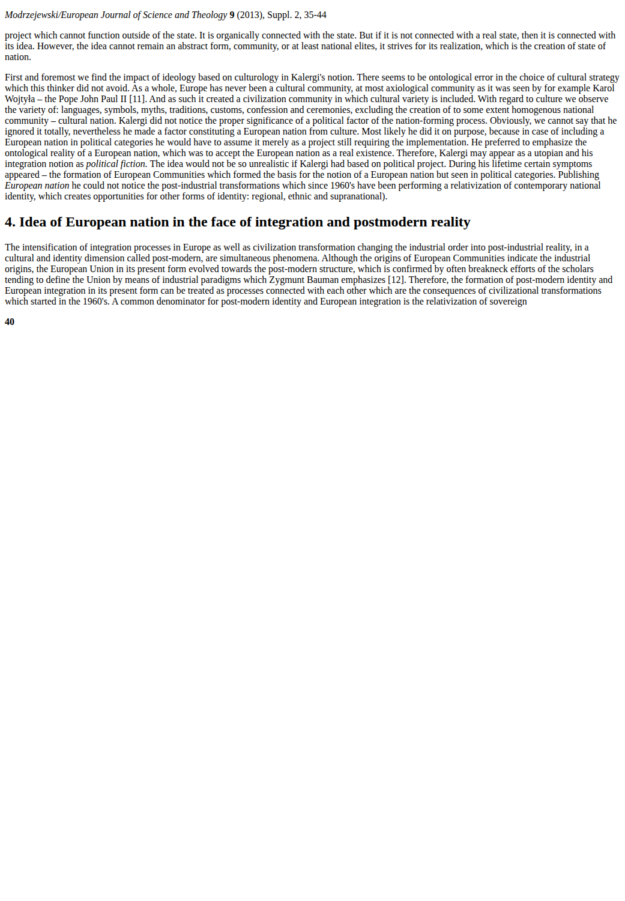Modrzejewski/European Journal of Science and Theology 9 (2013), Suppl. 2, 35-44
project which cannot function outside of the state. It is organically connected with the state. But if it is not connected with a real state, then it is connected with its idea. However, the idea cannot remain an abstract form, community, or at least national elites, it strives for its realization, which is the creation of state of nation.
First and foremost we find the impact of ideology based on culturology in Kalergi's notion. There seems to be ontological error in the choice of cultural strategy which this thinker did not avoid. As a whole, Europe has never been a cultural community, at most axiological community as it was seen by for example Karol Wojtyła – the Pope John Paul II [11]. And as such it created a civilization community in which cultural variety is included. With regard to culture we observe the variety of: languages, symbols, myths, traditions, customs, confession and ceremonies, excluding the creation of to some extent homogenous national community – cultural nation. Kalergi did not notice the proper significance of a political factor of the nation-forming process. Obviously, we cannot say that he ignored it totally, nevertheless he made a factor constituting a European nation from culture. Most likely he did it on purpose, because in case of including a European nation in political categories he would have to assume it merely as a project still requiring the implementation. He preferred to emphasize the ontological reality of a European nation, which was to accept the European nation as a real existence. Therefore, Kalergi may appear as a utopian and his integration notion as political fiction. The idea would not be so unrealistic if Kalergi had based on political project. During his lifetime certain symptoms appeared – the formation of European Communities which formed the basis for the notion of a European nation but seen in political categories. Publishing European nation he could not notice the post-industrial transformations which since 1960's have been performing a relativization of contemporary national identity, which creates opportunities for other forms of identity: regional, ethnic and supranational).
4. Idea of European nation in the face of integration and postmodern reality
The intensification of integration processes in Europe as well as civilization transformation changing the industrial order into post-industrial reality, in a cultural and identity dimension called post-modern, are simultaneous phenomena. Although the origins of European Communities indicate the industrial origins, the European Union in its present form evolved towards the post-modern structure, which is confirmed by often breakneck efforts of the scholars tending to define the Union by means of industrial paradigms which Zygmunt Bauman emphasizes [12]. Therefore, the formation of post-modern identity and European integration in its present form can be treated as processes connected with each other which are the consequences of civilizational transformations which started in the 1960's. A common denominator for post-modern identity and European integration is the relativization of sovereign
40